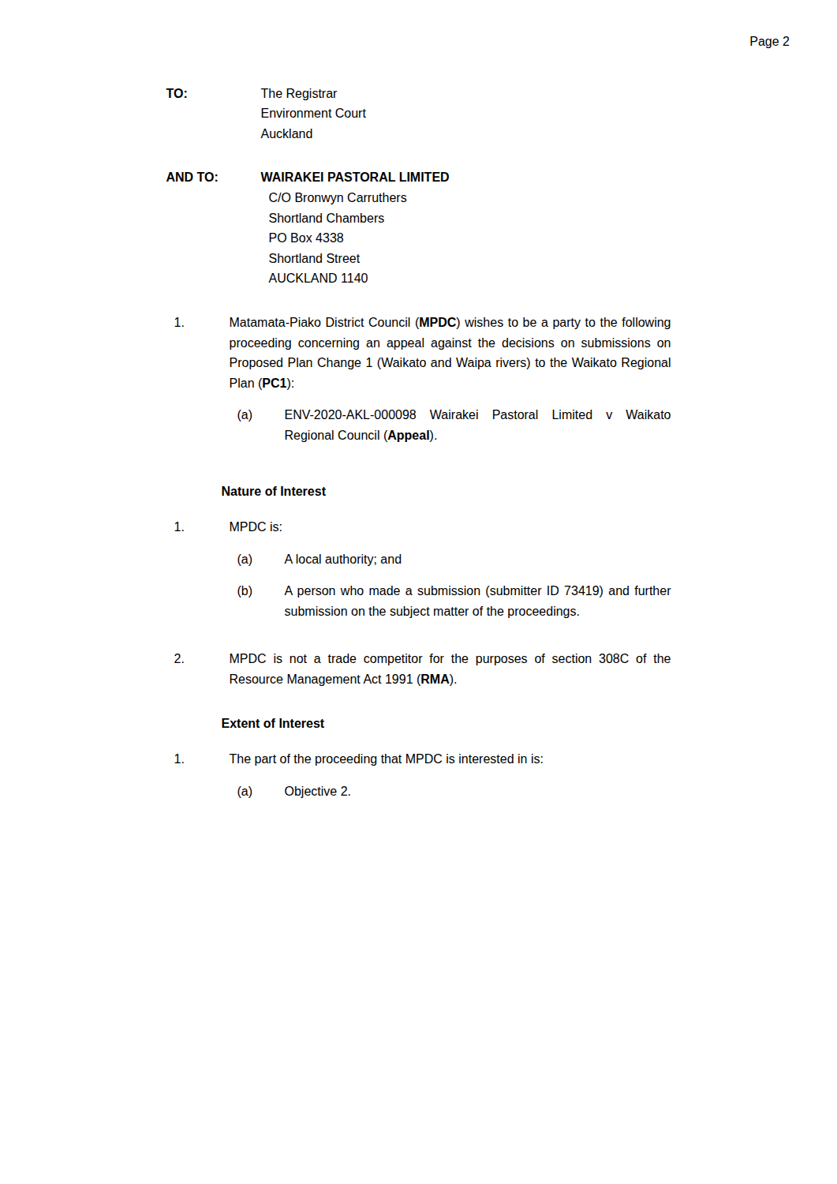Page 2
TO:
The Registrar
Environment Court
Auckland
AND TO:
WAIRAKEI PASTORAL LIMITED
C/O Bronwyn Carruthers
Shortland Chambers
PO Box 4338
Shortland Street
AUCKLAND 1140
Matamata-Piako District Council (MPDC) wishes to be a party to the following proceeding concerning an appeal against the decisions on submissions on Proposed Plan Change 1 (Waikato and Waipa rivers) to the Waikato Regional Plan (PC1):
ENV-2020-AKL-000098 Wairakei Pastoral Limited v Waikato Regional Council (Appeal).
Nature of Interest
MPDC is:
A local authority; and
A person who made a submission (submitter ID 73419) and further submission on the subject matter of the proceedings.
MPDC is not a trade competitor for the purposes of section 308C of the Resource Management Act 1991 (RMA).
Extent of Interest
The part of the proceeding that MPDC is interested in is:
Objective 2.